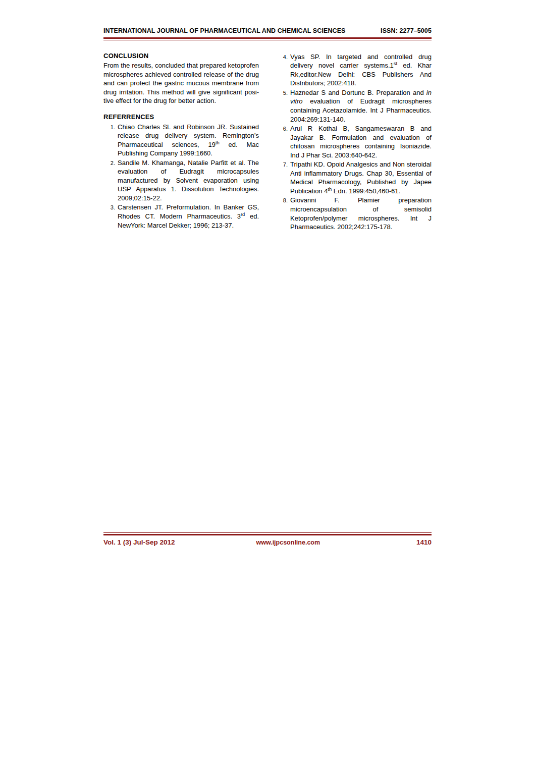INTERNATIONAL JOURNAL OF PHARMACEUTICAL AND CHEMICAL SCIENCES ISSN: 2277–5005
CONCLUSION
From the results, concluded that prepared ketoprofen microspheres achieved controlled release of the drug and can protect the gastric mucous membrane from drug irritation. This method will give significant positive effect for the drug for better action.
REFERRENCES
Chiao Charles SL and Robinson JR. Sustained release drug delivery system. Remington’s Pharmaceutical sciences, 19th ed. Mac Publishing Company 1999:1660.
Sandile M. Khamanga, Natalie Parfitt et al. The evaluation of Eudragit microcapsules manufactured by Solvent evaporation using USP Apparatus 1. Dissolution Technologies. 2009;02:15-22.
Carstensen JT. Preformulation. In Banker GS, Rhodes CT. Modern Pharmaceutics. 3rd ed. NewYork: Marcel Dekker; 1996; 213-37.
Vyas SP. In targeted and controlled drug delivery novel carrier systems.1st ed. Khar Rk,editor.New Delhi: CBS Publishers And Distributors; 2002:418.
Haznedar S and Dortunc B. Preparation and in vitro evaluation of Eudragit microspheres containing Acetazolamide. Int J Pharmaceutics. 2004:269:131-140.
Arul R Kothai B, Sangameswaran B and Jayakar B. Formulation and evaluation of chitosan microspheres containing Isoniazide. Ind J Phar Sci. 2003:640-642.
Tripathi KD. Opoid Analgesics and Non steroidal Anti inflammatory Drugs. Chap 30, Essential of Medical Pharmacology, Published by Japee Publication 4th Edn. 1999:450,460-61.
Giovanni F. Plamier preparation microencapsulation of semisolid Ketoprofen/polymer microspheres. Int J Pharmaceutics. 2002;242:175-178.
Vol. 1 (3) Jul-Sep 2012 www.ijpcsonline.com 1410